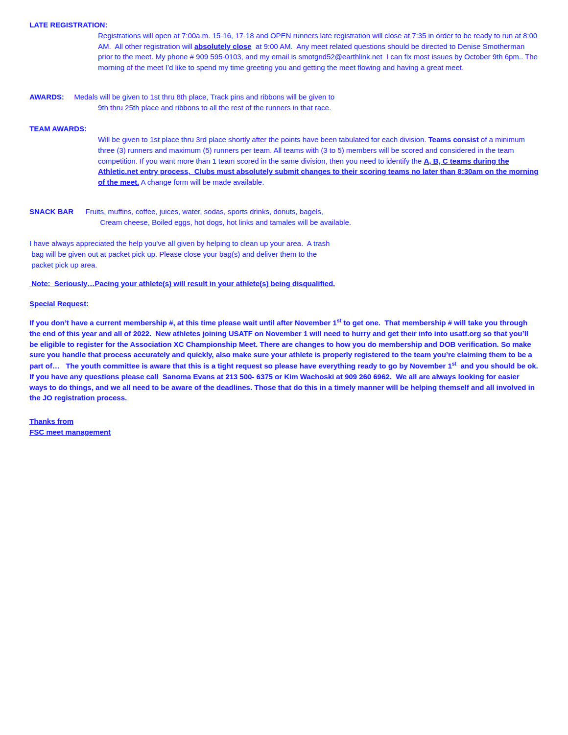LATE REGISTRATION:
Registrations will open at 7:00a.m. 15-16, 17-18 and OPEN runners late registration will close at 7:35 in order to be ready to run at 8:00 AM. All other registration will absolutely close at 9:00 AM. Any meet related questions should be directed to Denise Smotherman prior to the meet. My phone # 909 595-0103, and my email is smotgnd52@earthlink.net I can fix most issues by October 9th 6pm.. The morning of the meet I’d like to spend my time greeting you and getting the meet flowing and having a great meet.
AWARDS: Medals will be given to 1st thru 8th place, Track pins and ribbons will be given to
9th thru 25th place and ribbons to all the rest of the runners in that race.
TEAM AWARDS:
Will be given to 1st place thru 3rd place shortly after the points have been tabulated for each division. Teams consist of a minimum three (3) runners and maximum (5) runners per team. All teams with (3 to 5) members will be scored and considered in the team competition. If you want more than 1 team scored in the same division, then you need to identify the A, B, C teams during the Athletic.net entry process, Clubs must absolutely submit changes to their scoring teams no later than 8:30am on the morning of the meet. A change form will be made available.
SNACK BAR Fruits, muffins, coffee, juices, water, sodas, sports drinks, donuts, bagels,
Cream cheese, Boiled eggs, hot dogs, hot links and tamales will be available.
I have always appreciated the help you've all given by helping to clean up your area. A trash
bag will be given out at packet pick up. Please close your bag(s) and deliver them to the
packet pick up area.
Note: Seriously…Pacing your athlete(s) will result in your athlete(s) being disqualified.
Special Request:
If you don’t have a current membership #, at this time please wait until after November 1st to get one. That membership # will take you through the end of this year and all of 2022. New athletes joining USATF on November 1 will need to hurry and get their info into usatf.org so that you’ll be eligible to register for the Association XC Championship Meet. There are changes to how you do membership and DOB verification. So make sure you handle that process accurately and quickly, also make sure your athlete is properly registered to the team you’re claiming them to be a part of… The youth committee is aware that this is a tight request so please have everything ready to go by November 1st and you should be ok. If you have any questions please call Sanoma Evans at 213 500- 6375 or Kim Wachoski at 909 260 6962. We all are always looking for easier ways to do things, and we all need to be aware of the deadlines. Those that do this in a timely manner will be helping themself and all involved in the JO registration process.
Thanks from
FSC meet management